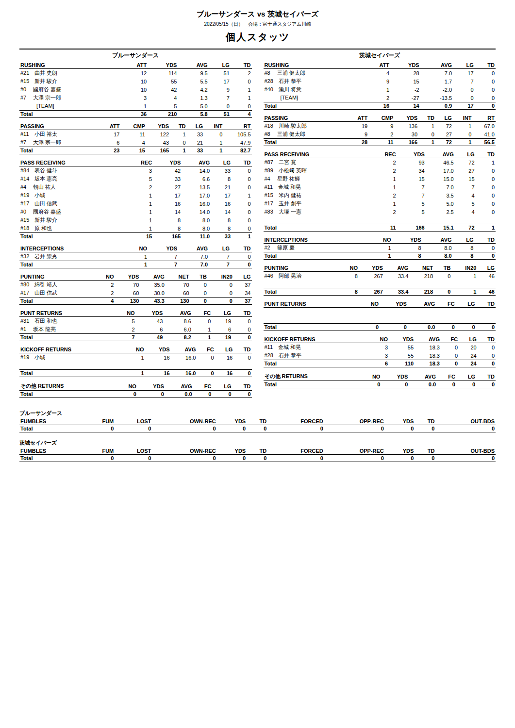ブルーサンダース vs 茨城セイバーズ
2022/05/15（日）　会場：富士通スタジアム川崎
個人スタッツ
ブルーサンダース
| RUSHING | ATT | YDS | AVG | LG | TD |
| --- | --- | --- | --- | --- | --- |
| #21 由井 史朗 | 12 | 114 | 9.5 | 51 | 2 |
| #15 新井 駿介 | 10 | 55 | 5.5 | 17 | 0 |
| #0 國府谷 嘉盛 | 10 | 42 | 4.2 | 9 | 1 |
| #7 大澤 宗一郎 | 3 | 4 | 1.3 | 7 | 1 |
| [TEAM] | 1 | -5 | -5.0 | 0 | 0 |
| Total | 36 | 210 | 5.8 | 51 | 4 |
| PASSING | ATT | CMP | YDS | TD | LG | INT | RT |
| --- | --- | --- | --- | --- | --- | --- | --- |
| #11 小田 裕太 | 17 | 11 | 122 | 1 | 33 | 0 | 105.5 |
| #7 大澤 宗一郎 | 6 | 4 | 43 | 0 | 21 | 1 | 47.9 |
| Total | 23 | 15 | 165 | 1 | 33 | 1 | 82.7 |
| PASS RECEIVING | REC | YDS | AVG | LG | TD |
| --- | --- | --- | --- | --- | --- |
| #84 表谷 健斗 | 3 | 42 | 14.0 | 33 | 0 |
| #14 坂本 憲亮 | 5 | 33 | 6.6 | 8 | 0 |
| #4 朝山 祐人 | 2 | 27 | 13.5 | 21 | 0 |
| #19 小城 | 1 | 17 | 17.0 | 17 | 1 |
| #17 山田 信武 | 1 | 16 | 16.0 | 16 | 0 |
| #0 國府谷 嘉盛 | 1 | 14 | 14.0 | 14 | 0 |
| #15 新井 駿介 | 1 | 8 | 8.0 | 8 | 0 |
| #18 原 和也 | 1 | 8 | 8.0 | 8 | 0 |
| Total | 15 | 165 | 11.0 | 33 | 1 |
| INTERCEPTIONS | NO | YDS | AVG | LG | TD |
| --- | --- | --- | --- | --- | --- |
| #32 岩井 崇秀 | 1 | 7 | 7.0 | 7 | 0 |
| Total | 1 | 7 | 7.0 | 7 | 0 |
| PUNTING | NO | YDS | AVG | NET | TB | IN20 | LG |
| --- | --- | --- | --- | --- | --- | --- | --- |
| #80 綿引 靖人 | 2 | 70 | 35.0 | 70 | 0 | 0 | 37 |
| #17 山田 信武 | 2 | 60 | 30.0 | 60 | 0 | 0 | 34 |
| Total | 4 | 130 | 43.3 | 130 | 0 | 0 | 37 |
| PUNT RETURNS | NO | YDS | AVG | FC | LG | TD |
| --- | --- | --- | --- | --- | --- | --- |
| #31 石田 和也 | 5 | 43 | 8.6 | 0 | 19 | 0 |
| #1 坂本 龍亮 | 2 | 6 | 6.0 | 1 | 6 | 0 |
| Total | 7 | 49 | 8.2 | 1 | 19 | 0 |
| KICKOFF RETURNS | NO | YDS | AVG | FC | LG | TD |
| --- | --- | --- | --- | --- | --- | --- |
| #19 小城 | 1 | 16 | 16.0 | 0 | 16 | 0 |
| Total | 1 | 16 | 16.0 | 0 | 16 | 0 |
| その他 RETURNS | NO | YDS | AVG | FC | LG | TD |
| --- | --- | --- | --- | --- | --- | --- |
| Total | 0 | 0 | 0.0 | 0 | 0 | 0 |
茨城セイバーズ
| RUSHING | ATT | YDS | AVG | LG | TD |
| --- | --- | --- | --- | --- | --- |
| #8 三浦 健太郎 | 4 | 28 | 7.0 | 17 | 0 |
| #28 石井 恭平 | 9 | 15 | 1.7 | 7 | 0 |
| #40 瀬川 将意 | 1 | -2 | -2.0 | 0 | 0 |
| [TEAM] | 2 | -27 | -13.5 | 0 | 0 |
| Total | 16 | 14 | 0.9 | 17 | 0 |
| PASSING | ATT | CMP | YDS | TD | LG | INT | RT |
| --- | --- | --- | --- | --- | --- | --- | --- |
| #18 川崎 駿太郎 | 19 | 9 | 136 | 1 | 72 | 1 | 67.0 |
| #8 三浦 健太郎 | 9 | 2 | 30 | 0 | 27 | 0 | 41.0 |
| Total | 28 | 11 | 166 | 1 | 72 | 1 | 56.5 |
| PASS RECEIVING | REC | YDS | AVG | LG | TD |
| --- | --- | --- | --- | --- | --- |
| #87 二宮 寛 | 2 | 93 | 46.5 | 72 | 1 |
| #89 小松﨑 英暉 | 2 | 34 | 17.0 | 27 | 0 |
| #4 星野 祐輝 | 1 | 15 | 15.0 | 15 | 0 |
| #11 金城 和晃 | 1 | 7 | 7.0 | 7 | 0 |
| #15 米内 健祐 | 2 | 7 | 3.5 | 4 | 0 |
| #17 玉井 創平 | 1 | 5 | 5.0 | 5 | 0 |
| #83 大塚 一憲 | 2 | 5 | 2.5 | 4 | 0 |
| Total | 11 | 166 | 15.1 | 72 | 1 |
| INTERCEPTIONS | NO | YDS | AVG | LG | TD |
| --- | --- | --- | --- | --- | --- |
| #2 篠原 慶 | 1 | 8 | 8.0 | 8 | 0 |
| Total | 1 | 8 | 8.0 | 8 | 0 |
| PUNTING | NO | YDS | AVG | NET | TB | IN20 | LG |
| --- | --- | --- | --- | --- | --- | --- | --- |
| #46 阿部 晃治 | 8 | 267 | 33.4 | 218 | 0 | 1 | 46 |
| Total | 8 | 267 | 33.4 | 218 | 0 | 1 | 46 |
| PUNT RETURNS | NO | YDS | AVG | FC | LG | TD |
| --- | --- | --- | --- | --- | --- | --- |
| Total | 0 | 0 | 0.0 | 0 | 0 | 0 |
| KICKOFF RETURNS | NO | YDS | AVG | FC | LG | TD |
| --- | --- | --- | --- | --- | --- | --- |
| #11 金城 和晃 | 3 | 55 | 18.3 | 0 | 20 | 0 |
| #28 石井 恭平 | 3 | 55 | 18.3 | 0 | 24 | 0 |
| Total | 6 | 110 | 18.3 | 0 | 24 | 0 |
| その他 RETURNS | NO | YDS | AVG | FC | LG | TD |
| --- | --- | --- | --- | --- | --- | --- |
| Total | 0 | 0 | 0.0 | 0 | 0 | 0 |
ブルーサンダース
| FUMBLES | FUM | LOST | OWN-REC | YDS | TD | FORCED | OPP-REC | YDS | TD | OUT-BDS |
| --- | --- | --- | --- | --- | --- | --- | --- | --- | --- | --- |
| Total | 0 | 0 | 0 | 0 | 0 | 0 | 0 | 0 | 0 | 0 |
茨城セイバーズ
| FUMBLES | FUM | LOST | OWN-REC | YDS | TD | FORCED | OPP-REC | YDS | TD | OUT-BDS |
| --- | --- | --- | --- | --- | --- | --- | --- | --- | --- | --- |
| Total | 0 | 0 | 0 | 0 | 0 | 0 | 0 | 0 | 0 | 0 |